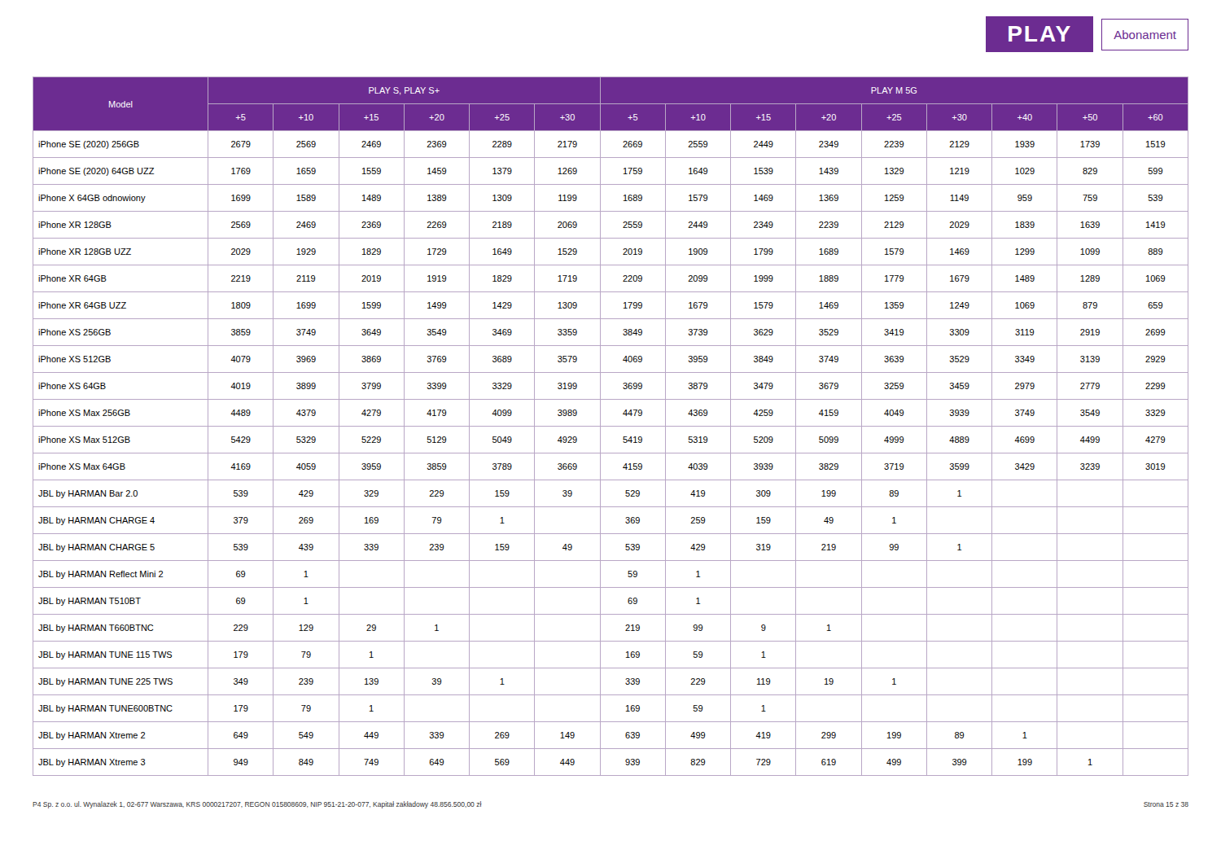PLAY
Abonament
| Model | PLAY S, PLAY S+ | PLAY M 5G |
| --- | --- | --- |
| +5 | +10 | +15 | +20 | +25 | +30 | +5 | +10 | +15 | +20 | +25 | +30 | +40 | +50 | +60 |
| iPhone SE (2020) 256GB | 2679 | 2569 | 2469 | 2369 | 2289 | 2179 | 2669 | 2559 | 2449 | 2349 | 2239 | 2129 | 1939 | 1739 | 1519 |
| iPhone SE (2020) 64GB UZZ | 1769 | 1659 | 1559 | 1459 | 1379 | 1269 | 1759 | 1649 | 1539 | 1439 | 1329 | 1219 | 1029 | 829 | 599 |
| iPhone X 64GB odnowiony | 1699 | 1589 | 1489 | 1389 | 1309 | 1199 | 1689 | 1579 | 1469 | 1369 | 1259 | 1149 | 959 | 759 | 539 |
| iPhone XR 128GB | 2569 | 2469 | 2369 | 2269 | 2189 | 2069 | 2559 | 2449 | 2349 | 2239 | 2129 | 2029 | 1839 | 1639 | 1419 |
| iPhone XR 128GB UZZ | 2029 | 1929 | 1829 | 1729 | 1649 | 1529 | 2019 | 1909 | 1799 | 1689 | 1579 | 1469 | 1299 | 1099 | 889 |
| iPhone XR 64GB | 2219 | 2119 | 2019 | 1919 | 1829 | 1719 | 2209 | 2099 | 1999 | 1889 | 1779 | 1679 | 1489 | 1289 | 1069 |
| iPhone XR 64GB UZZ | 1809 | 1699 | 1599 | 1499 | 1429 | 1309 | 1799 | 1679 | 1579 | 1469 | 1359 | 1249 | 1069 | 879 | 659 |
| iPhone XS 256GB | 3859 | 3749 | 3649 | 3549 | 3469 | 3359 | 3849 | 3739 | 3629 | 3529 | 3419 | 3309 | 3119 | 2919 | 2699 |
| iPhone XS 512GB | 4079 | 3969 | 3869 | 3769 | 3689 | 3579 | 4069 | 3959 | 3849 | 3749 | 3639 | 3529 | 3349 | 3139 | 2929 |
| iPhone XS 64GB | 4019 | 3899 | 3799 | 3399 | 3329 | 3199 | 3699 | 3879 | 3479 | 3679 | 3259 | 3459 | 2979 | 2779 | 2299 |
| iPhone XS Max 256GB | 4489 | 4379 | 4279 | 4179 | 4099 | 3989 | 4479 | 4369 | 4259 | 4159 | 4049 | 3939 | 3749 | 3549 | 3329 |
| iPhone XS Max 512GB | 5429 | 5329 | 5229 | 5129 | 5049 | 4929 | 5419 | 5319 | 5209 | 5099 | 4999 | 4889 | 4699 | 4499 | 4279 |
| iPhone XS Max 64GB | 4169 | 4059 | 3959 | 3859 | 3789 | 3669 | 4159 | 4039 | 3939 | 3829 | 3719 | 3599 | 3429 | 3239 | 3019 |
| JBL by HARMAN Bar 2.0 | 539 | 429 | 329 | 229 | 159 | 39 | 529 | 419 | 309 | 199 | 89 | 1 | | | |
| JBL by HARMAN CHARGE 4 | 379 | 269 | 169 | 79 | 1 | | 369 | 259 | 159 | 49 | 1 | | | | |
| JBL by HARMAN CHARGE 5 | 539 | 439 | 339 | 239 | 159 | 49 | 539 | 429 | 319 | 219 | 99 | 1 | | | |
| JBL by HARMAN Reflect Mini 2 | 69 | 1 | | | | | 59 | 1 | | | | | | | |
| JBL by HARMAN T510BT | 69 | 1 | | | | | 69 | 1 | | | | | | | |
| JBL by HARMAN T660BTNC | 229 | 129 | 29 | 1 | | | 219 | 99 | 9 | 1 | | | | | |
| JBL by HARMAN TUNE 115 TWS | 179 | 79 | 1 | | | | 169 | 59 | 1 | | | | | | |
| JBL by HARMAN TUNE 225 TWS | 349 | 239 | 139 | 39 | 1 | | 339 | 229 | 119 | 19 | 1 | | | | |
| JBL by HARMAN TUNE600BTNC | 179 | 79 | 1 | | | | 169 | 59 | 1 | | | | | | |
| JBL by HARMAN Xtreme 2 | 649 | 549 | 449 | 339 | 269 | 149 | 639 | 499 | 419 | 299 | 199 | 89 | 1 | | |
| JBL by HARMAN Xtreme 3 | 949 | 849 | 749 | 649 | 569 | 449 | 939 | 829 | 729 | 619 | 499 | 399 | 199 | 1 | |
P4 Sp. z o.o. ul. Wynalazek 1, 02-677 Warszawa, KRS 0000217207, REGON 015808609, NIP 951-21-20-077, Kapitał zakładowy 48.856.500,00 zł Strona 15 z 38